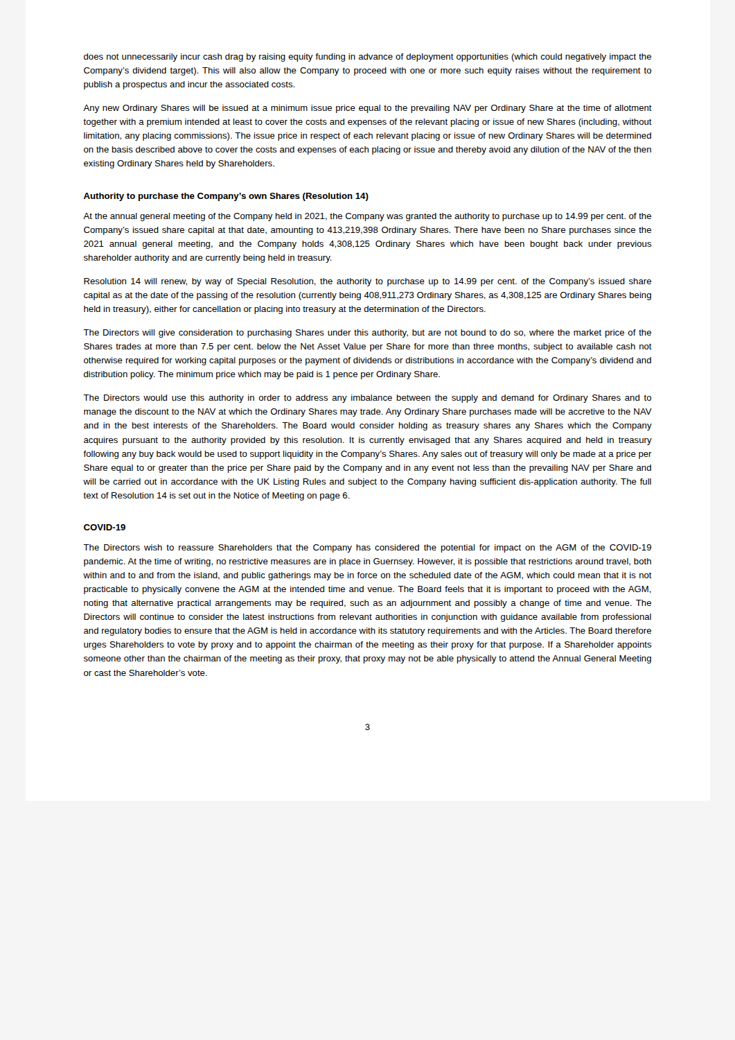does not unnecessarily incur cash drag by raising equity funding in advance of deployment opportunities (which could negatively impact the Company’s dividend target). This will also allow the Company to proceed with one or more such equity raises without the requirement to publish a prospectus and incur the associated costs.
Any new Ordinary Shares will be issued at a minimum issue price equal to the prevailing NAV per Ordinary Share at the time of allotment together with a premium intended at least to cover the costs and expenses of the relevant placing or issue of new Shares (including, without limitation, any placing commissions). The issue price in respect of each relevant placing or issue of new Ordinary Shares will be determined on the basis described above to cover the costs and expenses of each placing or issue and thereby avoid any dilution of the NAV of the then existing Ordinary Shares held by Shareholders.
Authority to purchase the Company’s own Shares (Resolution 14)
At the annual general meeting of the Company held in 2021, the Company was granted the authority to purchase up to 14.99 per cent. of the Company’s issued share capital at that date, amounting to 413,219,398 Ordinary Shares. There have been no Share purchases since the 2021 annual general meeting, and the Company holds 4,308,125 Ordinary Shares which have been bought back under previous shareholder authority and are currently being held in treasury.
Resolution 14 will renew, by way of Special Resolution, the authority to purchase up to 14.99 per cent. of the Company’s issued share capital as at the date of the passing of the resolution (currently being 408,911,273 Ordinary Shares, as 4,308,125 are Ordinary Shares being held in treasury), either for cancellation or placing into treasury at the determination of the Directors.
The Directors will give consideration to purchasing Shares under this authority, but are not bound to do so, where the market price of the Shares trades at more than 7.5 per cent. below the Net Asset Value per Share for more than three months, subject to available cash not otherwise required for working capital purposes or the payment of dividends or distributions in accordance with the Company’s dividend and distribution policy. The minimum price which may be paid is 1 pence per Ordinary Share.
The Directors would use this authority in order to address any imbalance between the supply and demand for Ordinary Shares and to manage the discount to the NAV at which the Ordinary Shares may trade. Any Ordinary Share purchases made will be accretive to the NAV and in the best interests of the Shareholders. The Board would consider holding as treasury shares any Shares which the Company acquires pursuant to the authority provided by this resolution. It is currently envisaged that any Shares acquired and held in treasury following any buy back would be used to support liquidity in the Company’s Shares. Any sales out of treasury will only be made at a price per Share equal to or greater than the price per Share paid by the Company and in any event not less than the prevailing NAV per Share and will be carried out in accordance with the UK Listing Rules and subject to the Company having sufficient dis-application authority. The full text of Resolution 14 is set out in the Notice of Meeting on page 6.
COVID-19
The Directors wish to reassure Shareholders that the Company has considered the potential for impact on the AGM of the COVID-19 pandemic. At the time of writing, no restrictive measures are in place in Guernsey. However, it is possible that restrictions around travel, both within and to and from the island, and public gatherings may be in force on the scheduled date of the AGM, which could mean that it is not practicable to physically convene the AGM at the intended time and venue. The Board feels that it is important to proceed with the AGM, noting that alternative practical arrangements may be required, such as an adjournment and possibly a change of time and venue. The Directors will continue to consider the latest instructions from relevant authorities in conjunction with guidance available from professional and regulatory bodies to ensure that the AGM is held in accordance with its statutory requirements and with the Articles. The Board therefore urges Shareholders to vote by proxy and to appoint the chairman of the meeting as their proxy for that purpose. If a Shareholder appoints someone other than the chairman of the meeting as their proxy, that proxy may not be able physically to attend the Annual General Meeting or cast the Shareholder’s vote.
3